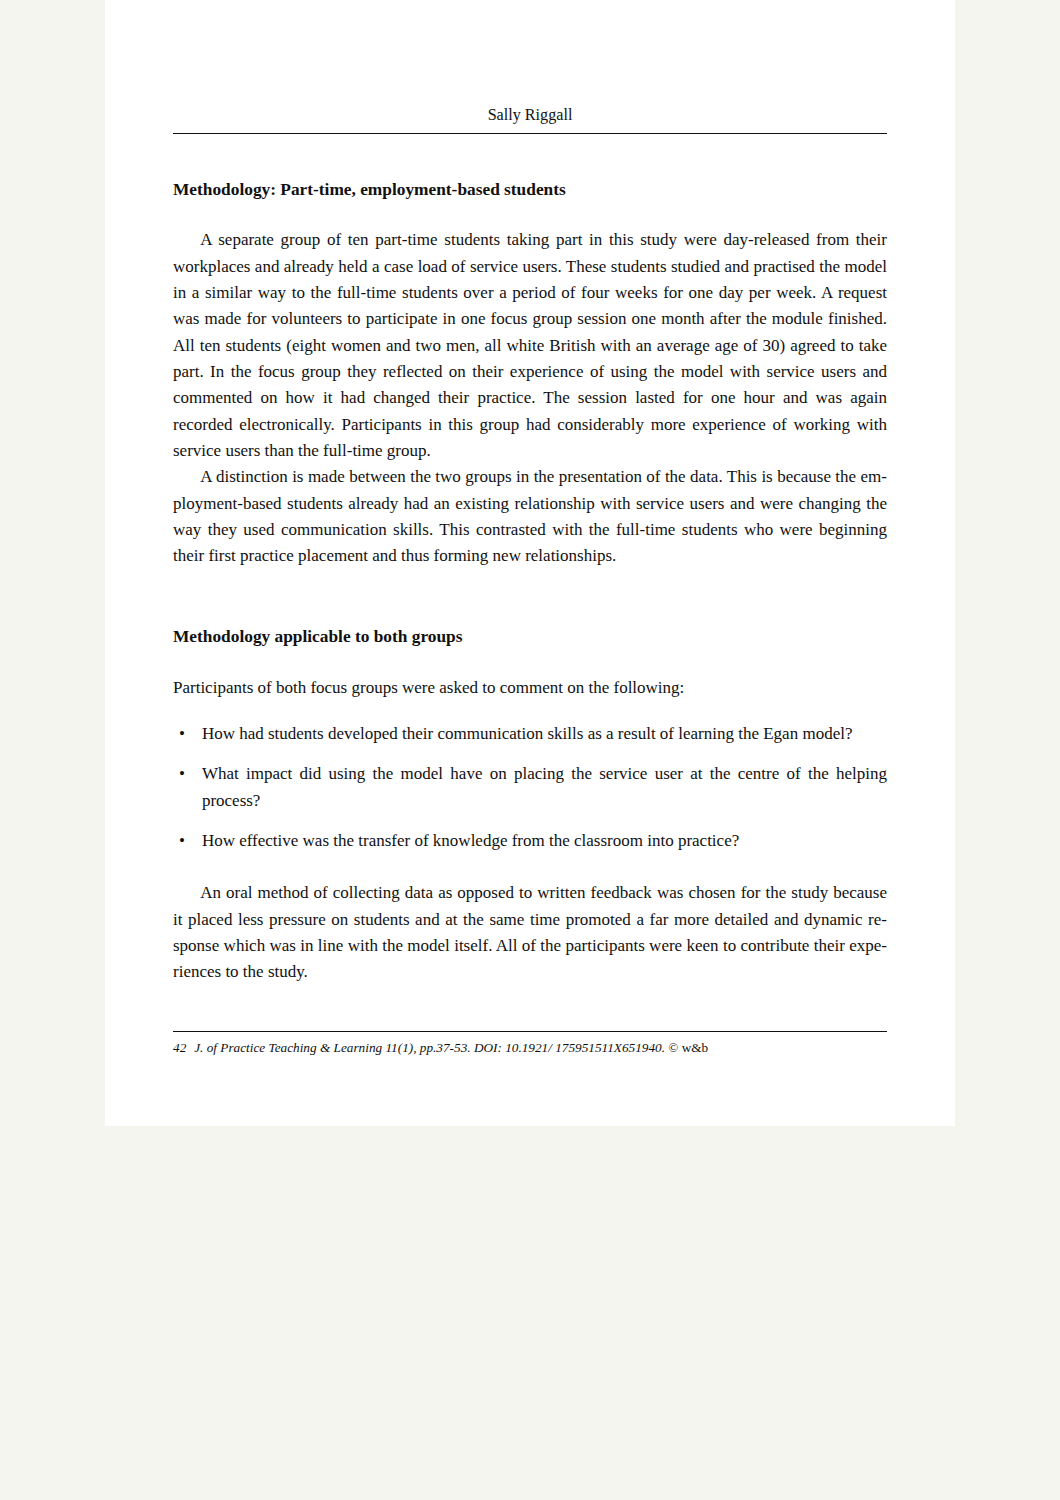Sally Riggall
Methodology: Part-time, employment-based students
A separate group of ten part-time students taking part in this study were day-released from their workplaces and already held a case load of service users. These students studied and practised the model in a similar way to the full-time students over a period of four weeks for one day per week. A request was made for volunteers to participate in one focus group session one month after the module finished. All ten students (eight women and two men, all white British with an average age of 30) agreed to take part. In the focus group they reflected on their experience of using the model with service users and commented on how it had changed their practice. The session lasted for one hour and was again recorded electronically. Participants in this group had considerably more experience of working with service users than the full-time group.
A distinction is made between the two groups in the presentation of the data. This is because the employment-based students already had an existing relationship with service users and were changing the way they used communication skills. This contrasted with the full-time students who were beginning their first practice placement and thus forming new relationships.
Methodology applicable to both groups
Participants of both focus groups were asked to comment on the following:
How had students developed their communication skills as a result of learning the Egan model?
What impact did using the model have on placing the service user at the centre of the helping process?
How effective was the transfer of knowledge from the classroom into practice?
An oral method of collecting data as opposed to written feedback was chosen for the study because it placed less pressure on students and at the same time promoted a far more detailed and dynamic response which was in line with the model itself. All of the participants were keen to contribute their experiences to the study.
42 J. of Practice Teaching & Learning 11(1), pp.37-53. DOI: 10.1921/ 175951511X651940. © w&b